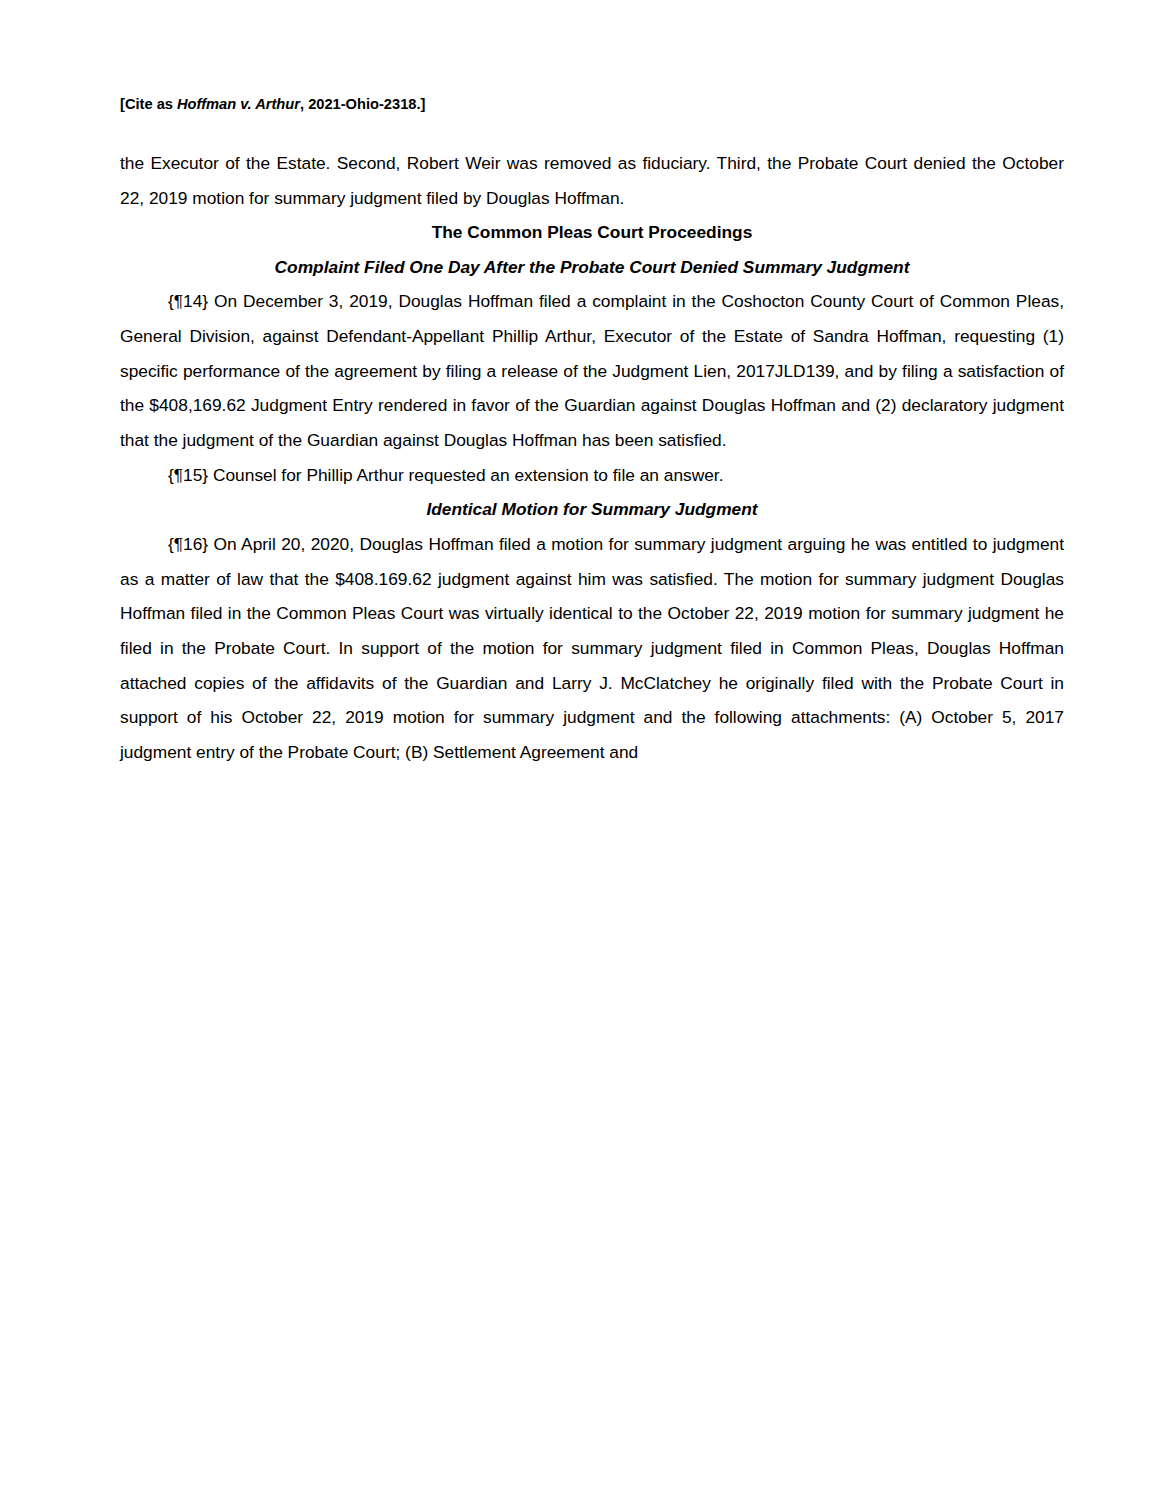[Cite as Hoffman v. Arthur, 2021-Ohio-2318.]
the Executor of the Estate. Second, Robert Weir was removed as fiduciary. Third, the Probate Court denied the October 22, 2019 motion for summary judgment filed by Douglas Hoffman.
The Common Pleas Court Proceedings
Complaint Filed One Day After the Probate Court Denied Summary Judgment
{¶14} On December 3, 2019, Douglas Hoffman filed a complaint in the Coshocton County Court of Common Pleas, General Division, against Defendant-Appellant Phillip Arthur, Executor of the Estate of Sandra Hoffman, requesting (1) specific performance of the agreement by filing a release of the Judgment Lien, 2017JLD139, and by filing a satisfaction of the $408,169.62 Judgment Entry rendered in favor of the Guardian against Douglas Hoffman and (2) declaratory judgment that the judgment of the Guardian against Douglas Hoffman has been satisfied.
{¶15} Counsel for Phillip Arthur requested an extension to file an answer.
Identical Motion for Summary Judgment
{¶16} On April 20, 2020, Douglas Hoffman filed a motion for summary judgment arguing he was entitled to judgment as a matter of law that the $408.169.62 judgment against him was satisfied. The motion for summary judgment Douglas Hoffman filed in the Common Pleas Court was virtually identical to the October 22, 2019 motion for summary judgment he filed in the Probate Court. In support of the motion for summary judgment filed in Common Pleas, Douglas Hoffman attached copies of the affidavits of the Guardian and Larry J. McClatchey he originally filed with the Probate Court in support of his October 22, 2019 motion for summary judgment and the following attachments: (A) October 5, 2017 judgment entry of the Probate Court; (B) Settlement Agreement and